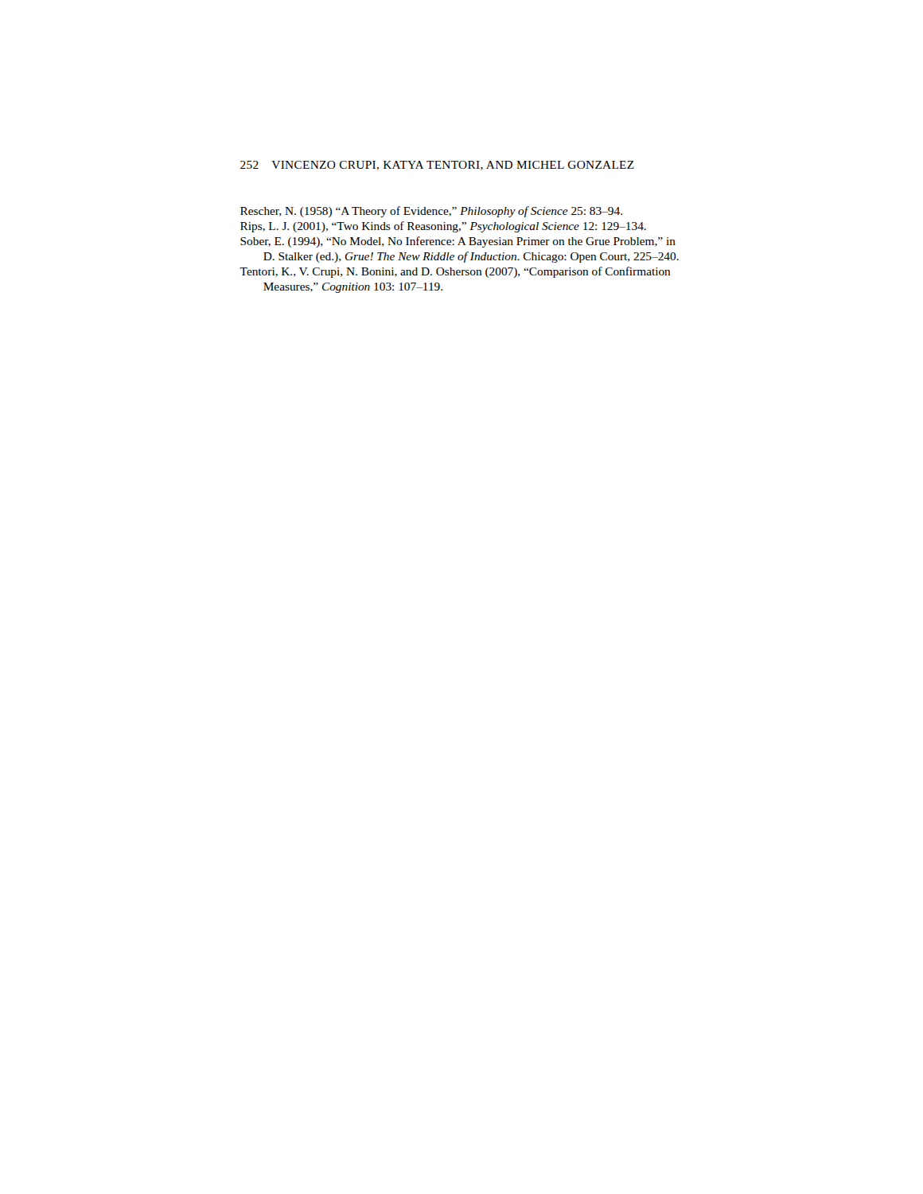252 VINCENZO CRUPI, KATYA TENTORI, AND MICHEL GONZALEZ
Rescher, N. (1958) “A Theory of Evidence,” Philosophy of Science 25: 83–94.
Rips, L. J. (2001), “Two Kinds of Reasoning,” Psychological Science 12: 129–134.
Sober, E. (1994), “No Model, No Inference: A Bayesian Primer on the Grue Problem,” in D. Stalker (ed.), Grue! The New Riddle of Induction. Chicago: Open Court, 225–240.
Tentori, K., V. Crupi, N. Bonini, and D. Osherson (2007), “Comparison of Confirmation Measures,” Cognition 103: 107–119.